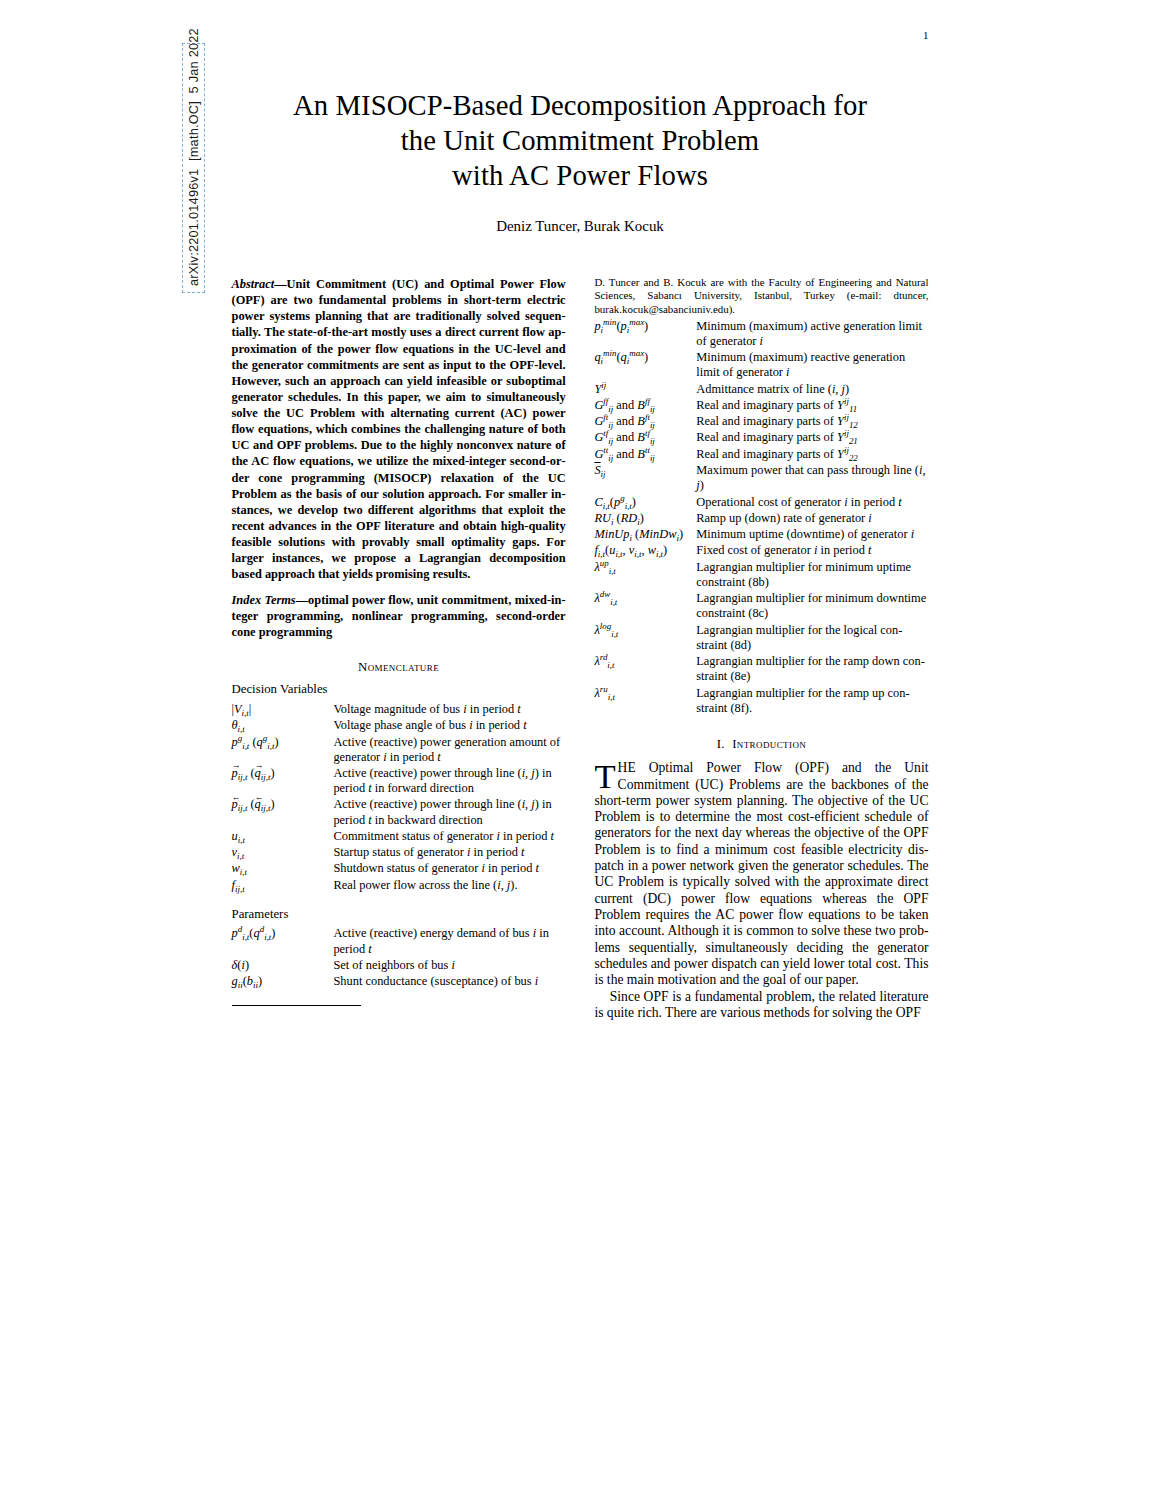1
arXiv:2201.01496v1 [math.OC] 5 Jan 2022
An MISOCP-Based Decomposition Approach for
the Unit Commitment Problem
with AC Power Flows
Deniz Tuncer, Burak Kocuk
Abstract—Unit Commitment (UC) and Optimal Power Flow (OPF) are two fundamental problems in short-term electric power systems planning that are traditionally solved sequentially. The state-of-the-art mostly uses a direct current flow approximation of the power flow equations in the UC-level and the generator commitments are sent as input to the OPF-level. However, such an approach can yield infeasible or suboptimal generator schedules. In this paper, we aim to simultaneously solve the UC Problem with alternating current (AC) power flow equations, which combines the challenging nature of both UC and OPF problems. Due to the highly nonconvex nature of the AC flow equations, we utilize the mixed-integer second-order cone programming (MISOCP) relaxation of the UC Problem as the basis of our solution approach. For smaller instances, we develop two different algorithms that exploit the recent advances in the OPF literature and obtain high-quality feasible solutions with provably small optimality gaps. For larger instances, we propose a Lagrangian decomposition based approach that yields promising results.
Index Terms—optimal power flow, unit commitment, mixed-integer programming, nonlinear programming, second-order cone programming
Nomenclature
Decision Variables
| / V i,t / | Voltage magnitude of bus i in period t |
| θ i,t | Voltage phase angle of bus i in period t |
| p g i,t ( q g i,t ) | Active (reactive) power generation amount of generator i in period t |
| p ij,t ( q ij,t ) | Active (reactive) power through line ( i , j ) in period t in forward direction |
| p ij,t ( q ij,t ) | Active (reactive) power through line ( i , j ) in period t in backward direction |
| u i,t | Commitment status of generator i in period t |
| v i,t | Startup status of generator i in period t |
| w i,t | Shutdown status of generator i in period t |
| f ij,t | Real power flow across the line ( i , j ). |
Parameters
| p d i,t ( q d i,t ) | Active (reactive) energy demand of bus i in period t |
| δ ( i ) | Set of neighbors of bus i |
| g ii ( b ii ) | Shunt conductance (susceptance) of bus i |
D. Tuncer and B. Kocuk are with the Faculty of Engineering and Natural Sciences, Sabancı University, Istanbul, Turkey (e-mail: dtuncer, burak.kocuk@sabanciuniv.edu).
| p i min ( p i max ) | Minimum (maximum) active generation limit of generator i |
| q i min ( q i max ) | Minimum (maximum) reactive generation limit of generator i |
| Y ij | Admittance matrix of line ( i , j ) |
| G ff ij and B ff ij | Real and imaginary parts of Y ij 11 |
| G ft ij and B ft ij | Real and imaginary parts of Y ij 12 |
| G tf ij and B tf ij | Real and imaginary parts of Y ij 21 |
| G tt ij and B tt ij | Real and imaginary parts of Y ij 22 |
| S ij | Maximum power that can pass through line ( i , j ) |
| C i,t ( p g i,t ) | Operational cost of generator i in period t |
| RU i ( RD i ) | Ramp up (down) rate of generator i |
| MinUp i ( MinDw i ) | Minimum uptime (downtime) of generator i |
| f i,t ( u i,t , v i,t , w i,t ) | Fixed cost of generator i in period t |
| λ up i,t | Lagrangian multiplier for minimum uptime constraint (8b) |
| λ dw i,t | Lagrangian multiplier for minimum downtime constraint (8c) |
| λ log i,t | Lagrangian multiplier for the logical constraint (8d) |
| λ rd i,t | Lagrangian multiplier for the ramp down constraint (8e) |
| λ ru i,t | Lagrangian multiplier for the ramp up constraint (8f) . |
I. Introduction
THE Optimal Power Flow (OPF) and the Unit Commitment (UC) Problems are the backbones of the short-term power system planning. The objective of the UC Problem is to determine the most cost-efficient schedule of generators for the next day whereas the objective of the OPF Problem is to find a minimum cost feasible electricity dispatch in a power network given the generator schedules. The UC Problem is typically solved with the approximate direct current (DC) power flow equations whereas the OPF Problem requires the AC power flow equations to be taken into account. Although it is common to solve these two problems sequentially, simultaneously deciding the generator schedules and power dispatch can yield lower total cost. This is the main motivation and the goal of our paper.
Since OPF is a fundamental problem, the related literature is quite rich. There are various methods for solving the OPF